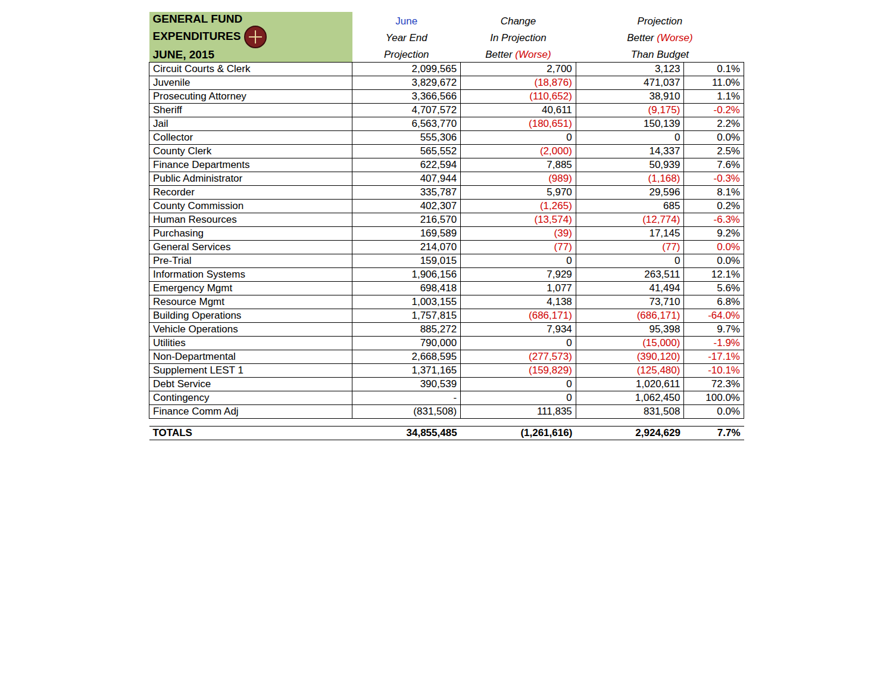| GENERAL FUND EXPENDITURES JUNE, 2015 | June | Change | Projection |
| Year End | In Projection | Better (Worse) |
| Projection | Better (Worse) | Than Budget |
| Circuit Courts & Clerk | 2,099,565 | 2,700 | 3,123 | 0.1% |
| Juvenile | 3,829,672 | (18,876) | 471,037 | 11.0% |
| Prosecuting Attorney | 3,366,566 | (110,652) | 38,910 | 1.1% |
| Sheriff | 4,707,572 | 40,611 | (9,175) | -0.2% |
| Jail | 6,563,770 | (180,651) | 150,139 | 2.2% |
| Collector | 555,306 | 0 | 0 | 0.0% |
| County Clerk | 565,552 | (2,000) | 14,337 | 2.5% |
| Finance Departments | 622,594 | 7,885 | 50,939 | 7.6% |
| Public Administrator | 407,944 | (989) | (1,168) | -0.3% |
| Recorder | 335,787 | 5,970 | 29,596 | 8.1% |
| County Commission | 402,307 | (1,265) | 685 | 0.2% |
| Human Resources | 216,570 | (13,574) | (12,774) | -6.3% |
| Purchasing | 169,589 | (39) | 17,145 | 9.2% |
| General Services | 214,070 | (77) | (77) | 0.0% |
| Pre-Trial | 159,015 | 0 | 0 | 0.0% |
| Information Systems | 1,906,156 | 7,929 | 263,511 | 12.1% |
| Emergency Mgmt | 698,418 | 1,077 | 41,494 | 5.6% |
| Resource Mgmt | 1,003,155 | 4,138 | 73,710 | 6.8% |
| Building Operations | 1,757,815 | (686,171) | (686,171) | -64.0% |
| Vehicle Operations | 885,272 | 7,934 | 95,398 | 9.7% |
| Utilities | 790,000 | 0 | (15,000) | -1.9% |
| Non-Departmental | 2,668,595 | (277,573) | (390,120) | -17.1% |
| Supplement LEST 1 | 1,371,165 | (159,829) | (125,480) | -10.1% |
| Debt Service | 390,539 | 0 | 1,020,611 | 72.3% |
| Contingency | - | 0 | 1,062,450 | 100.0% |
| Finance Comm Adj | (831,508) | 111,835 | 831,508 | 0.0% |
| TOTALS | 34,855,485 | (1,261,616) | 2,924,629 | 7.7% |